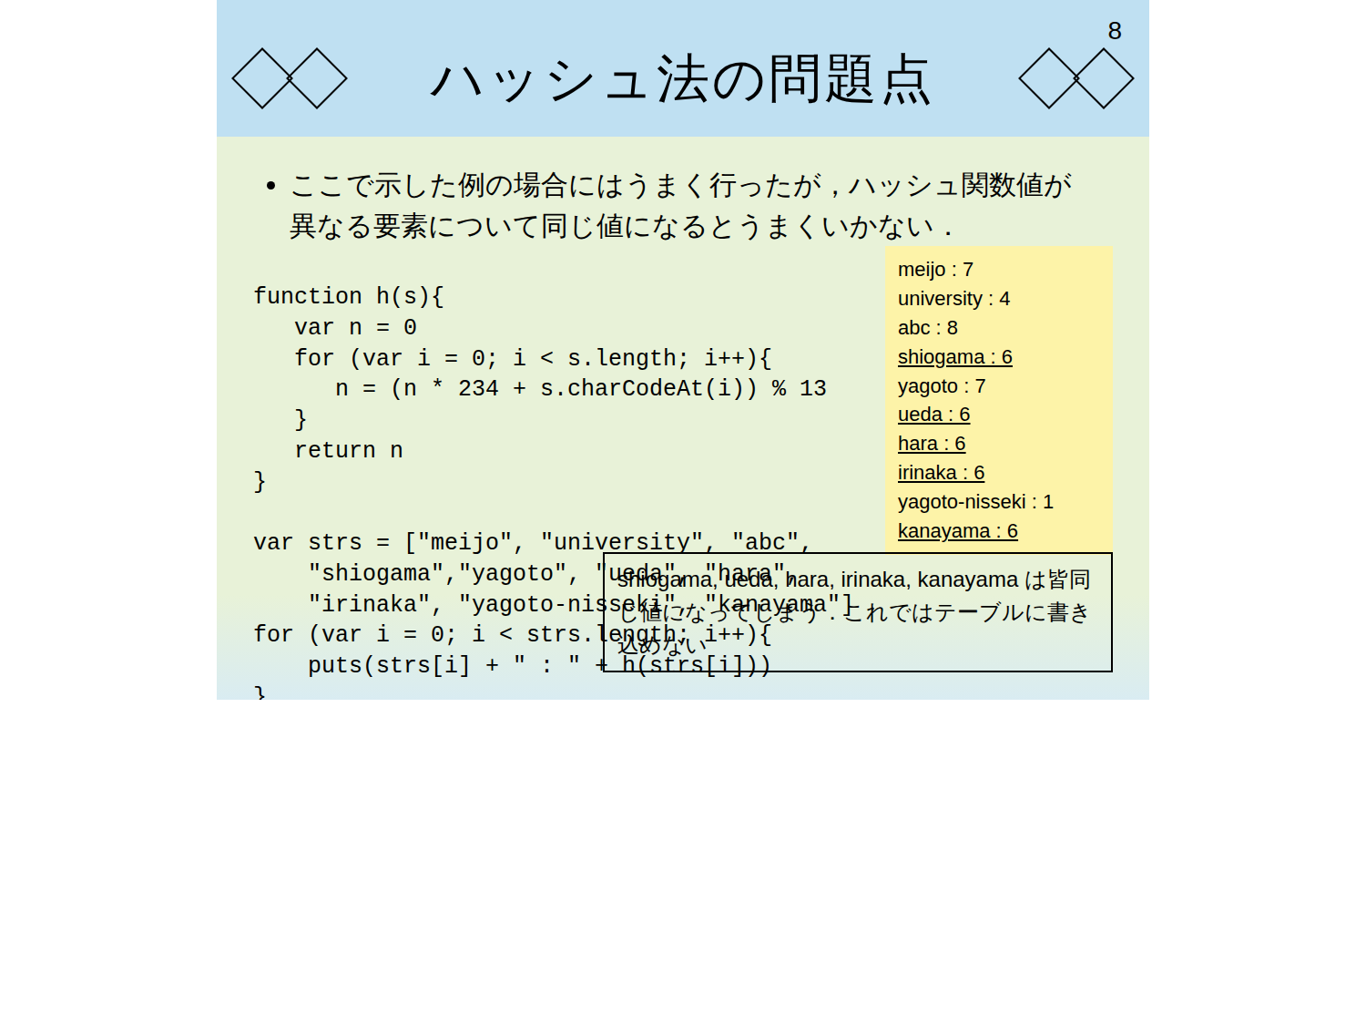8
ハッシュ法の問題点
ここで示した例の場合にはうまく行ったが，ハッシュ関数値が異なる要素について同じ値になるとうまくいかない．
function h(s){
   var n = 0
   for (var i = 0; i < s.length; i++){
      n = (n * 234 + s.charCodeAt(i)) % 13
   }
   return n
}

var strs = ["meijo", "university", "abc",
    "shiogama","yagoto", "ueda", "hara",
    "irinaka", "yagoto-nisseki", "kanayama"]
for (var i = 0; i < strs.length; i++){
    puts(strs[i] + " : " + h(strs[i]))
}
meijo : 7
university : 4
abc : 8
shiogama : 6
yagoto : 7
ueda : 6
hara : 6
irinaka : 6
yagoto-nisseki : 1
kanayama : 6
shiogama, ueda, hara, irinaka, kanayama は皆同じ値になってしまう．これではテーブルに書き込めない